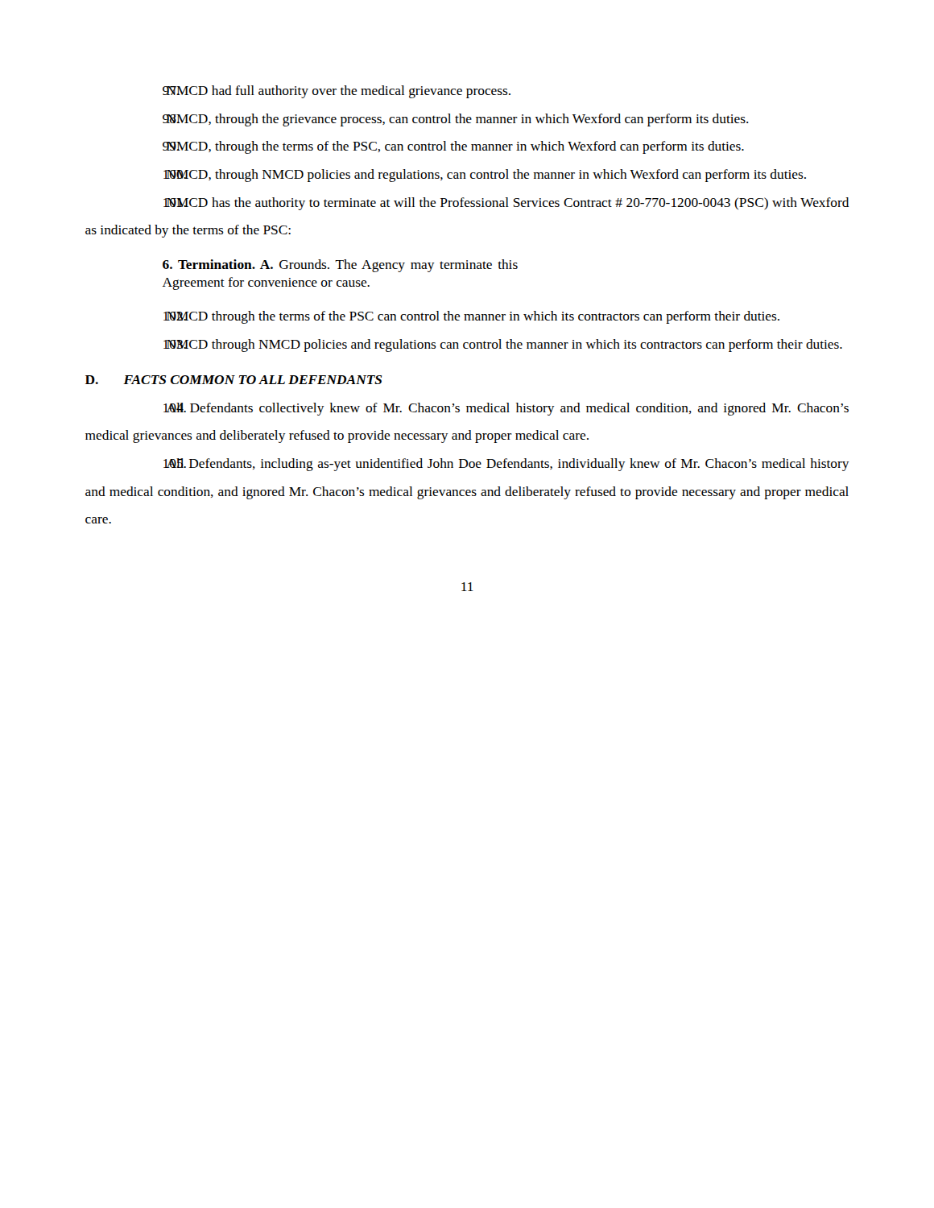97. NMCD had full authority over the medical grievance process.
98. NMCD, through the grievance process, can control the manner in which Wexford can perform its duties.
99. NMCD, through the terms of the PSC, can control the manner in which Wexford can perform its duties.
100. NMCD, through NMCD policies and regulations, can control the manner in which Wexford can perform its duties.
101. NMCD has the authority to terminate at will the Professional Services Contract # 20-770-1200-0043 (PSC) with Wexford as indicated by the terms of the PSC:
6. Termination. A. Grounds. The Agency may terminate this Agreement for convenience or cause.
102. NMCD through the terms of the PSC can control the manner in which its contractors can perform their duties.
103. NMCD through NMCD policies and regulations can control the manner in which its contractors can perform their duties.
D. FACTS COMMON TO ALL DEFENDANTS
104. All Defendants collectively knew of Mr. Chacon’s medical history and medical condition, and ignored Mr. Chacon’s medical grievances and deliberately refused to provide necessary and proper medical care.
105. All Defendants, including as-yet unidentified John Doe Defendants, individually knew of Mr. Chacon’s medical history and medical condition, and ignored Mr. Chacon’s medical grievances and deliberately refused to provide necessary and proper medical care.
11